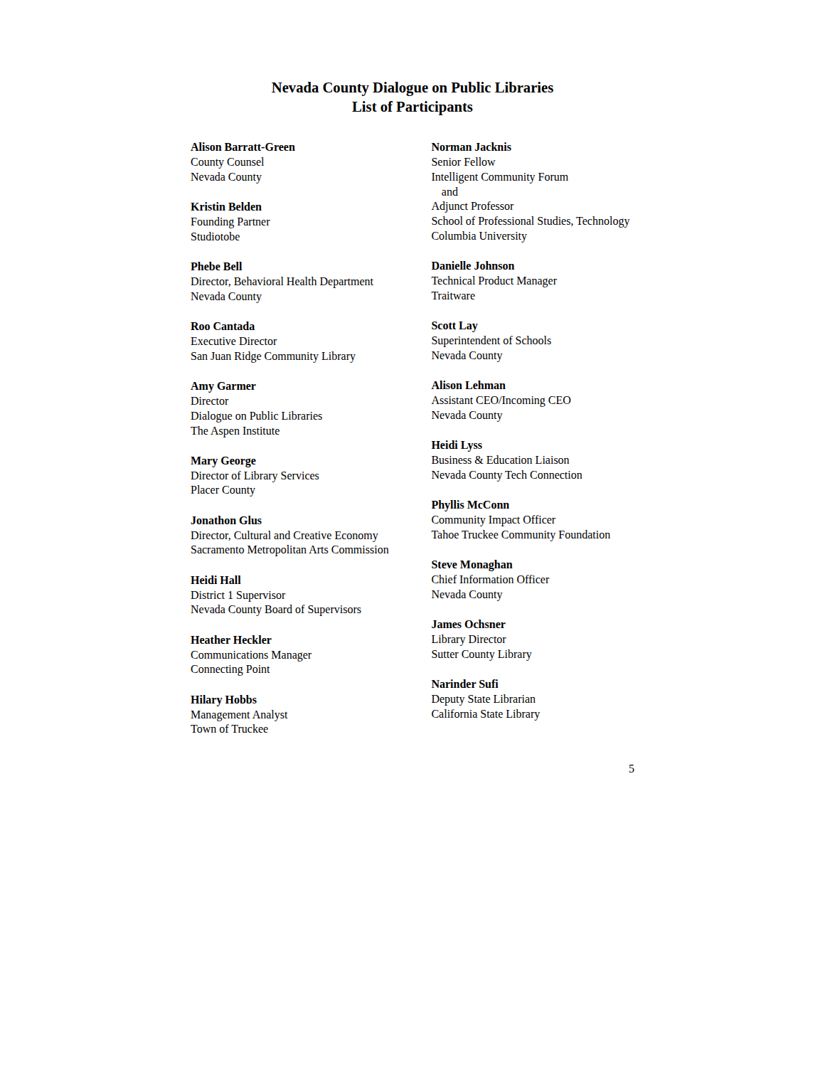Nevada County Dialogue on Public Libraries List of Participants
Alison Barratt-Green
County Counsel
Nevada County
Kristin Belden
Founding Partner
Studiotobe
Phebe Bell
Director, Behavioral Health Department
Nevada County
Roo Cantada
Executive Director
San Juan Ridge Community Library
Amy Garmer
Director
Dialogue on Public Libraries
The Aspen Institute
Mary George
Director of Library Services
Placer County
Jonathon Glus
Director, Cultural and Creative Economy
Sacramento Metropolitan Arts Commission
Heidi Hall
District 1 Supervisor
Nevada County Board of Supervisors
Heather Heckler
Communications Manager
Connecting Point
Hilary Hobbs
Management Analyst
Town of Truckee
Norman Jacknis
Senior Fellow
Intelligent Community Forum
and
Adjunct Professor
School of Professional Studies, Technology
Columbia University
Danielle Johnson
Technical Product Manager
Traitware
Scott Lay
Superintendent of Schools
Nevada County
Alison Lehman
Assistant CEO/Incoming CEO
Nevada County
Heidi Lyss
Business & Education Liaison
Nevada County Tech Connection
Phyllis McConn
Community Impact Officer
Tahoe Truckee Community Foundation
Steve Monaghan
Chief Information Officer
Nevada County
James Ochsner
Library Director
Sutter County Library
Narinder Sufi
Deputy State Librarian
California State Library
5